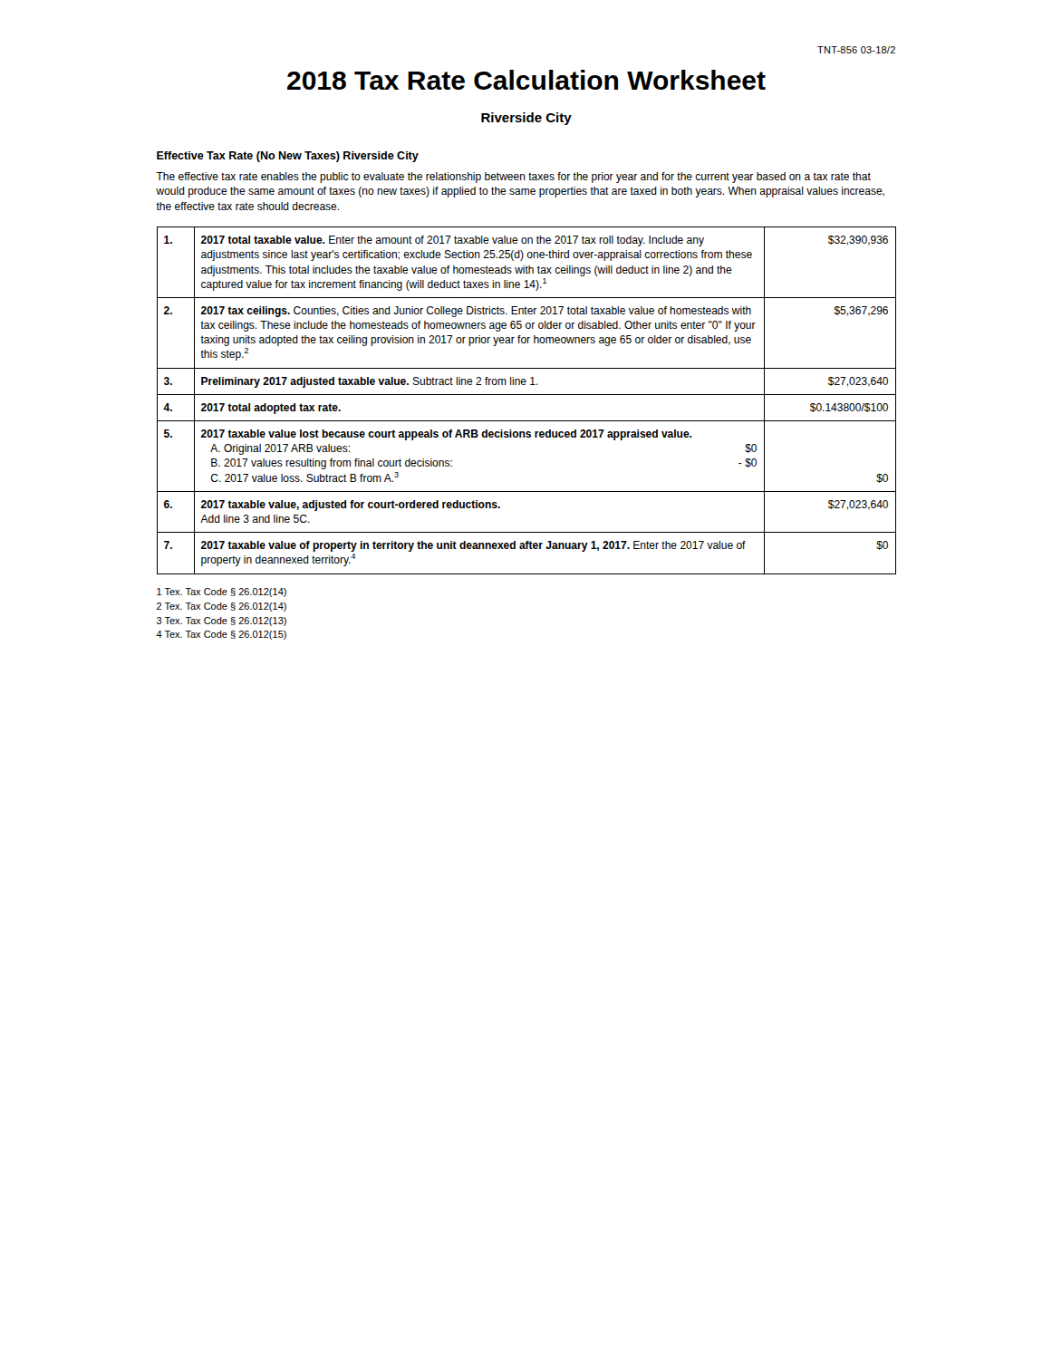TNT-856 03-18/2
2018 Tax Rate Calculation Worksheet
Riverside City
Effective Tax Rate (No New Taxes) Riverside City
The effective tax rate enables the public to evaluate the relationship between taxes for the prior year and for the current year based on a tax rate that would produce the same amount of taxes (no new taxes) if applied to the same properties that are taxed in both years. When appraisal values increase, the effective tax rate should decrease.
| 1. | 2017 total taxable value. Enter the amount of 2017 taxable value on the 2017 tax roll today. Include any adjustments since last year's certification; exclude Section 25.25(d) one-third over-appraisal corrections from these adjustments. This total includes the taxable value of homesteads with tax ceilings (will deduct in line 2) and the captured value for tax increment financing (will deduct taxes in line 14). 1 | $32,390,936 |
| 2. | 2017 tax ceilings. Counties, Cities and Junior College Districts. Enter 2017 total taxable value of homesteads with tax ceilings. These include the homesteads of homeowners age 65 or older or disabled. Other units enter "0" If your taxing units adopted the tax ceiling provision in 2017 or prior year for homeowners age 65 or older or disabled, use this step. 2 | $5,367,296 |
| 3. | Preliminary 2017 adjusted taxable value. Subtract line 2 from line 1. | $27,023,640 |
| 4. | 2017 total adopted tax rate. | $0.143800/$100 |
| 5. | 2017 taxable value lost because court appeals of ARB decisions reduced 2017 appraised value. A. Original 2017 ARB values: $0 B. 2017 values resulting from final court decisions: - $0 C. 2017 value loss. Subtract B from A. 3 | $0 |
| 6. | 2017 taxable value, adjusted for court-ordered reductions. Add line 3 and line 5C. | $27,023,640 |
| 7. | 2017 taxable value of property in territory the unit deannexed after January 1, 2017. Enter the 2017 value of property in deannexed territory. 4 | $0 |
1 Tex. Tax Code § 26.012(14)
2 Tex. Tax Code § 26.012(14)
3 Tex. Tax Code § 26.012(13)
4 Tex. Tax Code § 26.012(15)